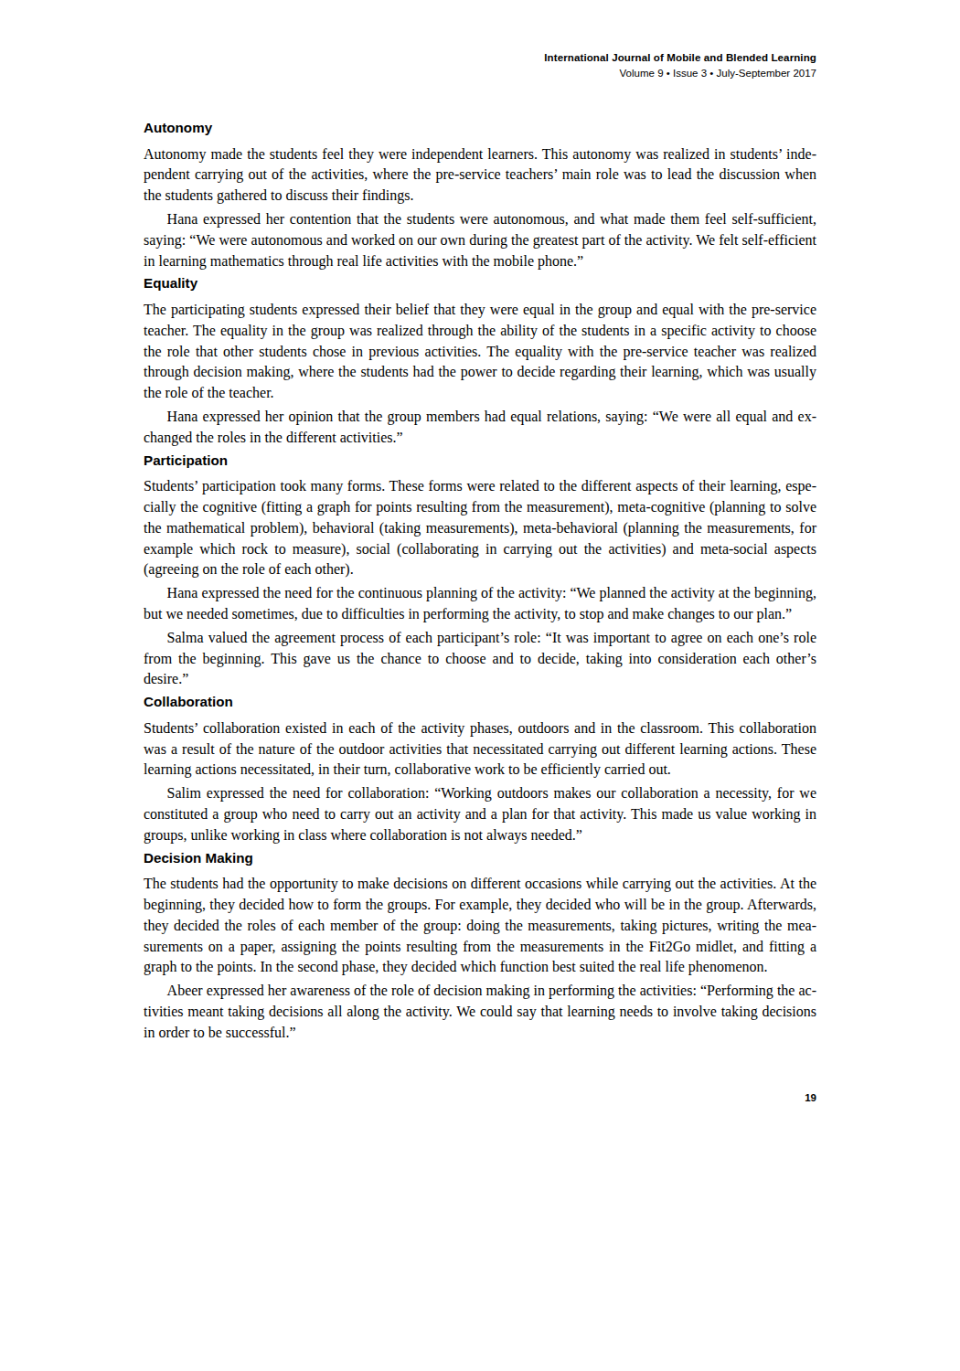International Journal of Mobile and Blended Learning
Volume 9 • Issue 3 • July-September 2017
Autonomy
Autonomy made the students feel they were independent learners. This autonomy was realized in students’ independent carrying out of the activities, where the pre-service teachers’ main role was to lead the discussion when the students gathered to discuss their findings.
Hana expressed her contention that the students were autonomous, and what made them feel self-sufficient, saying: “We were autonomous and worked on our own during the greatest part of the activity. We felt self-efficient in learning mathematics through real life activities with the mobile phone.”
Equality
The participating students expressed their belief that they were equal in the group and equal with the pre-service teacher. The equality in the group was realized through the ability of the students in a specific activity to choose the role that other students chose in previous activities. The equality with the pre-service teacher was realized through decision making, where the students had the power to decide regarding their learning, which was usually the role of the teacher.
Hana expressed her opinion that the group members had equal relations, saying: “We were all equal and exchanged the roles in the different activities.”
Participation
Students’ participation took many forms. These forms were related to the different aspects of their learning, especially the cognitive (fitting a graph for points resulting from the measurement), meta-cognitive (planning to solve the mathematical problem), behavioral (taking measurements), meta-behavioral (planning the measurements, for example which rock to measure), social (collaborating in carrying out the activities) and meta-social aspects (agreeing on the role of each other).
Hana expressed the need for the continuous planning of the activity: “We planned the activity at the beginning, but we needed sometimes, due to difficulties in performing the activity, to stop and make changes to our plan.”
Salma valued the agreement process of each participant’s role: “It was important to agree on each one’s role from the beginning. This gave us the chance to choose and to decide, taking into consideration each other’s desire.”
Collaboration
Students’ collaboration existed in each of the activity phases, outdoors and in the classroom. This collaboration was a result of the nature of the outdoor activities that necessitated carrying out different learning actions. These learning actions necessitated, in their turn, collaborative work to be efficiently carried out.
Salim expressed the need for collaboration: “Working outdoors makes our collaboration a necessity, for we constituted a group who need to carry out an activity and a plan for that activity. This made us value working in groups, unlike working in class where collaboration is not always needed.”
Decision Making
The students had the opportunity to make decisions on different occasions while carrying out the activities. At the beginning, they decided how to form the groups. For example, they decided who will be in the group. Afterwards, they decided the roles of each member of the group: doing the measurements, taking pictures, writing the measurements on a paper, assigning the points resulting from the measurements in the Fit2Go midlet, and fitting a graph to the points. In the second phase, they decided which function best suited the real life phenomenon.
Abeer expressed her awareness of the role of decision making in performing the activities: “Performing the activities meant taking decisions all along the activity. We could say that learning needs to involve taking decisions in order to be successful.”
19